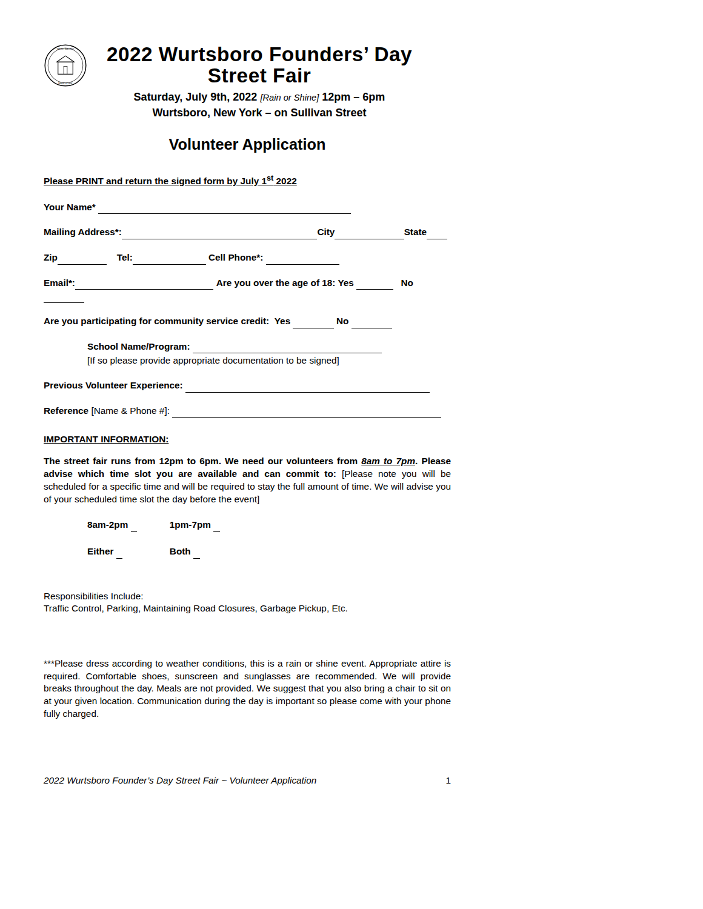WURTSBORO NEW YORK
2022 Wurtsboro Founders’ Day
Street Fair
Saturday, July 9th, 2022 [Rain or Shine] 12pm – 6pm
Wurtsboro, New York – on Sullivan Street
Volunteer Application
Please PRINT and return the signed form by July 1st 2022
Your Name*
Mailing Address*: City State
Zip Tel: Cell Phone*:
Email*: Are you over the age of 18: Yes No
Are you participating for community service credit: Yes No
School Name/Program:
[If so please provide appropriate documentation to be signed]
Previous Volunteer Experience:
Reference [Name & Phone #]:
IMPORTANT INFORMATION:
The street fair runs from 12pm to 6pm. We need our volunteers from 8am to 7pm. Please advise which time slot you are available and can commit to: [Please note you will be scheduled for a specific time and will be required to stay the full amount of time. We will advise you of your scheduled time slot the day before the event]
| 8am-2pm | 1pm-7pm |
| Either | Both |
Responsibilities Include:
Traffic Control, Parking, Maintaining Road Closures, Garbage Pickup, Etc.
***Please dress according to weather conditions, this is a rain or shine event. Appropriate attire is required. Comfortable shoes, sunscreen and sunglasses are recommended. We will provide breaks throughout the day. Meals are not provided. We suggest that you also bring a chair to sit on at your given location. Communication during the day is important so please come with your phone fully charged.
2022 Wurtsboro Founder’s Day Street Fair ~ Volunteer Application 1